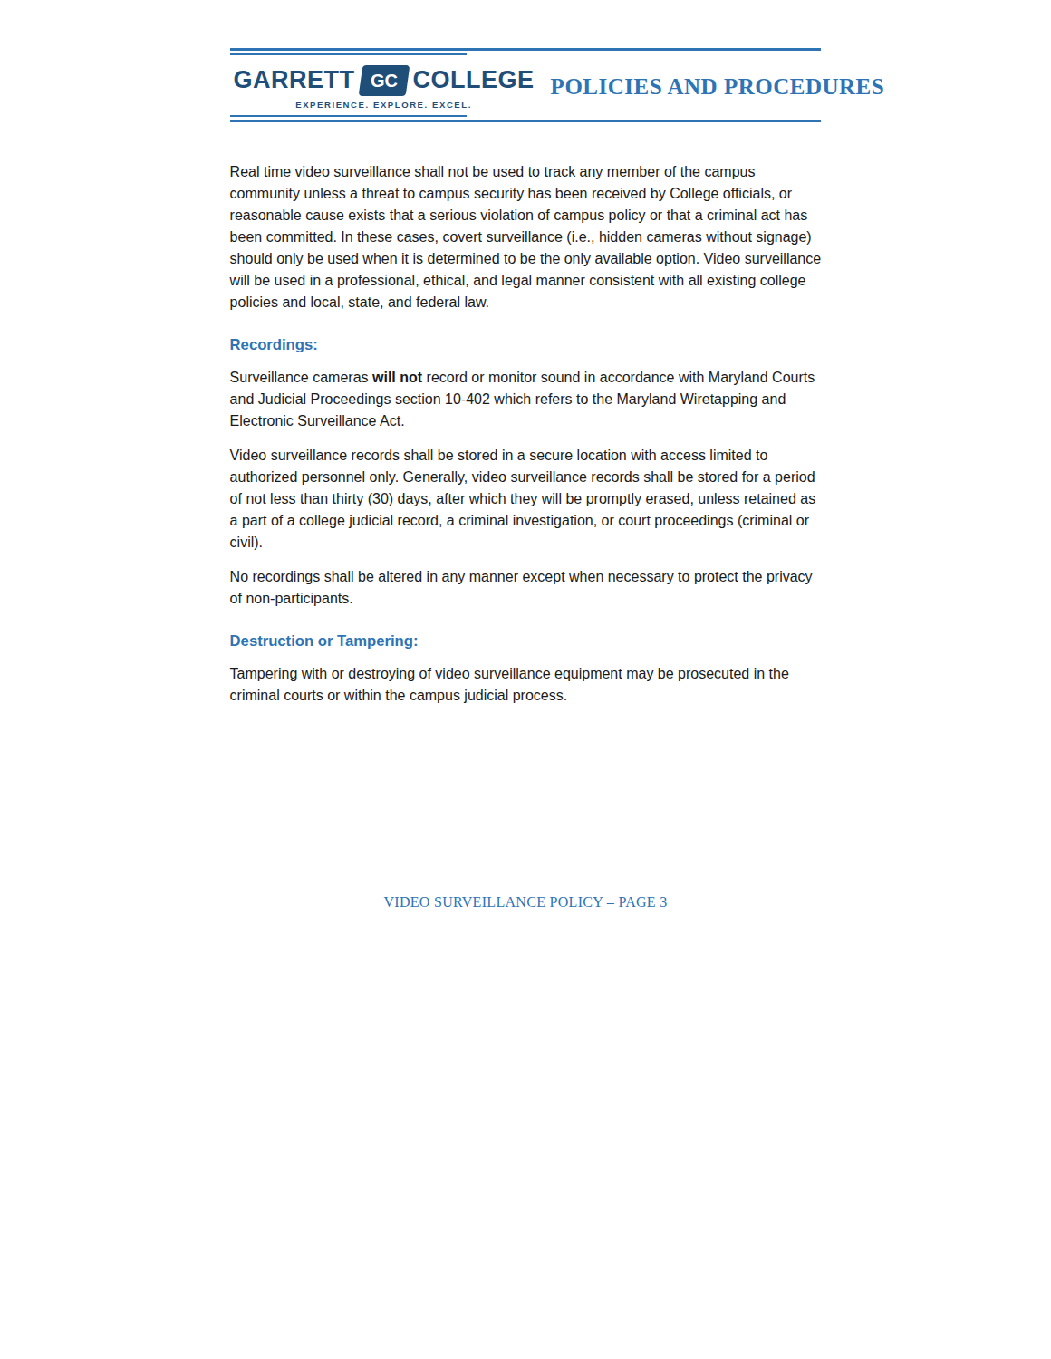GARRETT GC COLLEGE
EXPERIENCE. EXPLORE. EXCEL.
POLICIES AND PROCEDURES
Real time video surveillance shall not be used to track any member of the campus community unless a threat to campus security has been received by College officials, or reasonable cause exists that a serious violation of campus policy or that a criminal act has been committed. In these cases, covert surveillance (i.e., hidden cameras without signage) should only be used when it is determined to be the only available option. Video surveillance will be used in a professional, ethical, and legal manner consistent with all existing college policies and local, state, and federal law.
Recordings:
Surveillance cameras will not record or monitor sound in accordance with Maryland Courts and Judicial Proceedings section 10-402 which refers to the Maryland Wiretapping and Electronic Surveillance Act.
Video surveillance records shall be stored in a secure location with access limited to authorized personnel only. Generally, video surveillance records shall be stored for a period of not less than thirty (30) days, after which they will be promptly erased, unless retained as a part of a college judicial record, a criminal investigation, or court proceedings (criminal or civil).
No recordings shall be altered in any manner except when necessary to protect the privacy of non-participants.
Destruction or Tampering:
Tampering with or destroying of video surveillance equipment may be prosecuted in the criminal courts or within the campus judicial process.
VIDEO SURVEILLANCE POLICY – PAGE 3